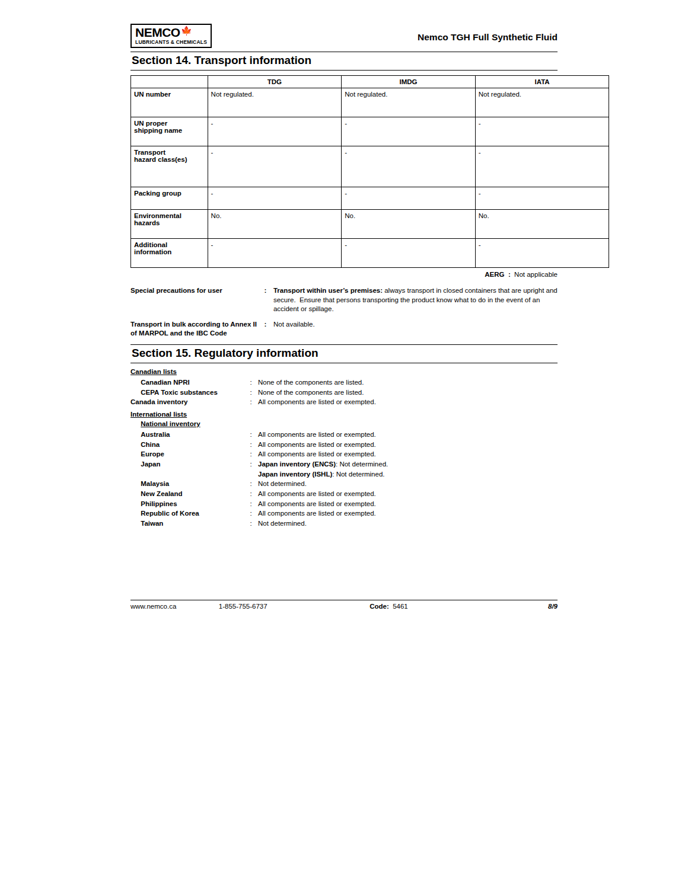NEMCO🍁
LUBRICANTS & CHEMICALS
Nemco TGH Full Synthetic Fluid
Section 14. Transport information
| | TDG | IMDG | IATA |
| --- | --- | --- | --- |
| UN number | Not regulated. | Not regulated. | Not regulated. |
| UN proper shipping name | - | - | - |
| Transport hazard class(es) | - | - | - |
| Packing group | - | - | - |
| Environmental hazards | No. | No. | No. |
| Additional information | - | - | - |
AERG : Not applicable
Special precautions for user
:
Transport within user’s premises: always transport in closed containers that are upright and secure. Ensure that persons transporting the product know what to do in the event of an accident or spillage.
Transport in bulk according to Annex II of MARPOL and the IBC Code
:
Not available.
Section 15. Regulatory information
Canadian lists
Canadian NPRI
:
None of the components are listed.
CEPA Toxic substances
:
None of the components are listed.
Canada inventory
:
All components are listed or exempted.
International lists
National inventory
Australia
:
All components are listed or exempted.
China
:
All components are listed or exempted.
Europe
:
All components are listed or exempted.
Japan
:
Japan inventory (ENCS): Not determined.
Japan inventory (ISHL): Not determined.
Malaysia
:
Not determined.
New Zealand
:
All components are listed or exempted.
Philippines
:
All components are listed or exempted.
Republic of Korea
:
All components are listed or exempted.
Taiwan
:
Not determined.
www.nemco.ca
1-855-755-6737
Code: 5461
8/9